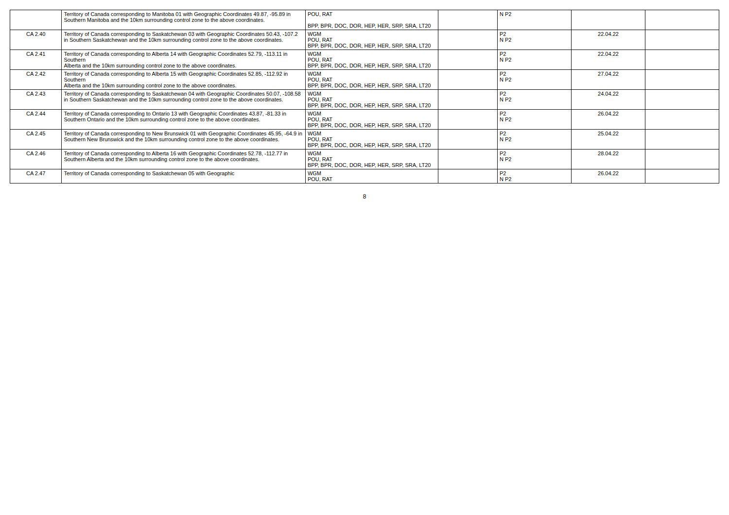| | Territory of Canada corresponding to Manitoba 01 with Geographic Coordinates 49.87, -95.89 in Southern Manitoba and the 10km surrounding control zone to the above coordinates. | POU, RAT BPP, BPR, DOC, DOR, HEP, HER, SRP, SRA, LT20 | | N P2 | | |
| CA 2.40 | Territory of Canada corresponding to Saskatchewan 03 with Geographic Coordinates 50.43, -107.2 in Southern Saskatchewan and the 10km surrounding control zone to the above coordinates. | WGM POU, RAT BPP, BPR, DOC, DOR, HEP, HER, SRP, SRA, LT20 | | P2 N P2 | 22.04.22 | |
| CA 2.41 | Territory of Canada corresponding to Alberta 14 with Geographic Coordinates 52.79, -113.11 in Southern Alberta and the 10km surrounding control zone to the above coordinates. | WGM POU, RAT BPP, BPR, DOC, DOR, HEP, HER, SRP, SRA, LT20 | | P2 N P2 | 22.04.22 | |
| CA 2.42 | Territory of Canada corresponding to Alberta 15 with Geographic Coordinates 52.85, -112.92 in Southern Alberta and the 10km surrounding control zone to the above coordinates. | WGM POU, RAT BPP, BPR, DOC, DOR, HEP, HER, SRP, SRA, LT20 | | P2 N P2 | 27.04.22 | |
| CA 2.43 | Territory of Canada corresponding to Saskatchewan 04 with Geographic Coordinates 50.07, -108.58 in Southern Saskatchewan and the 10km surrounding control zone to the above coordinates. | WGM POU, RAT BPP, BPR, DOC, DOR, HEP, HER, SRP, SRA, LT20 | | P2 N P2 | 24.04.22 | |
| CA 2.44 | Territory of Canada corresponding to Ontario 13 with Geographic Coordinates 43.87, -81.33 in Southern Ontario and the 10km surrounding control zone to the above coordinates. | WGM POU, RAT BPP, BPR, DOC, DOR, HEP, HER, SRP, SRA, LT20 | | P2 N P2 | 26.04.22 | |
| CA 2.45 | Territory of Canada corresponding to New Brunswick 01 with Geographic Coordinates 45.95, -64.9 in Southern New Brunswick and the 10km surrounding control zone to the above coordinates. | WGM POU, RAT BPP, BPR, DOC, DOR, HEP, HER, SRP, SRA, LT20 | | P2 N P2 | 25.04.22 | |
| CA 2.46 | Territory of Canada corresponding to Alberta 16 with Geographic Coordinates 52.78, -112.77 in Southern Alberta and the 10km surrounding control zone to the above coordinates. | WGM POU, RAT BPP, BPR, DOC, DOR, HEP, HER, SRP, SRA, LT20 | | P2 N P2 | 28.04.22 | |
| CA 2.47 | Territory of Canada corresponding to Saskatchewan 05 with Geographic | WGM POU, RAT | | P2 N P2 | 26.04.22 | |
8